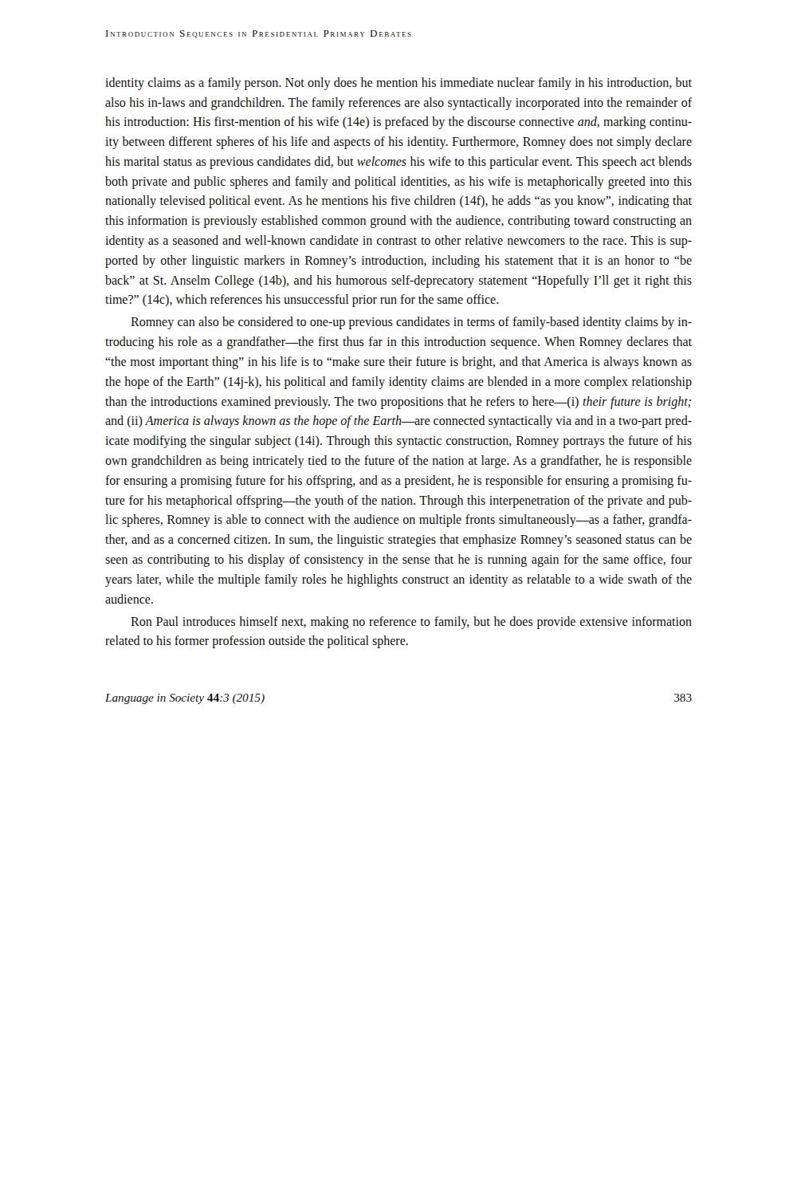Introduction Sequences in Presidential Primary Debates
identity claims as a family person. Not only does he mention his immediate nuclear family in his introduction, but also his in-laws and grandchildren. The family references are also syntactically incorporated into the remainder of his introduction: His first-mention of his wife (14e) is prefaced by the discourse connective and, marking continuity between different spheres of his life and aspects of his identity. Furthermore, Romney does not simply declare his marital status as previous candidates did, but welcomes his wife to this particular event. This speech act blends both private and public spheres and family and political identities, as his wife is metaphorically greeted into this nationally televised political event. As he mentions his five children (14f), he adds “as you know”, indicating that this information is previously established common ground with the audience, contributing toward constructing an identity as a seasoned and well-known candidate in contrast to other relative newcomers to the race. This is supported by other linguistic markers in Romney’s introduction, including his statement that it is an honor to “be back” at St. Anselm College (14b), and his humorous self-deprecatory statement “Hopefully I’ll get it right this time?” (14c), which references his unsuccessful prior run for the same office.
Romney can also be considered to one-up previous candidates in terms of family-based identity claims by introducing his role as a grandfather—the first thus far in this introduction sequence. When Romney declares that “the most important thing” in his life is to “make sure their future is bright, and that America is always known as the hope of the Earth” (14j-k), his political and family identity claims are blended in a more complex relationship than the introductions examined previously. The two propositions that he refers to here—(i) their future is bright; and (ii) America is always known as the hope of the Earth—are connected syntactically via and in a two-part predicate modifying the singular subject (14i). Through this syntactic construction, Romney portrays the future of his own grandchildren as being intricately tied to the future of the nation at large. As a grandfather, he is responsible for ensuring a promising future for his offspring, and as a president, he is responsible for ensuring a promising future for his metaphorical offspring—the youth of the nation. Through this interpenetration of the private and public spheres, Romney is able to connect with the audience on multiple fronts simultaneously—as a father, grandfather, and as a concerned citizen. In sum, the linguistic strategies that emphasize Romney’s seasoned status can be seen as contributing to his display of consistency in the sense that he is running again for the same office, four years later, while the multiple family roles he highlights construct an identity as relatable to a wide swath of the audience.
Ron Paul introduces himself next, making no reference to family, but he does provide extensive information related to his former profession outside the political sphere.
Language in Society 44:3 (2015) 383